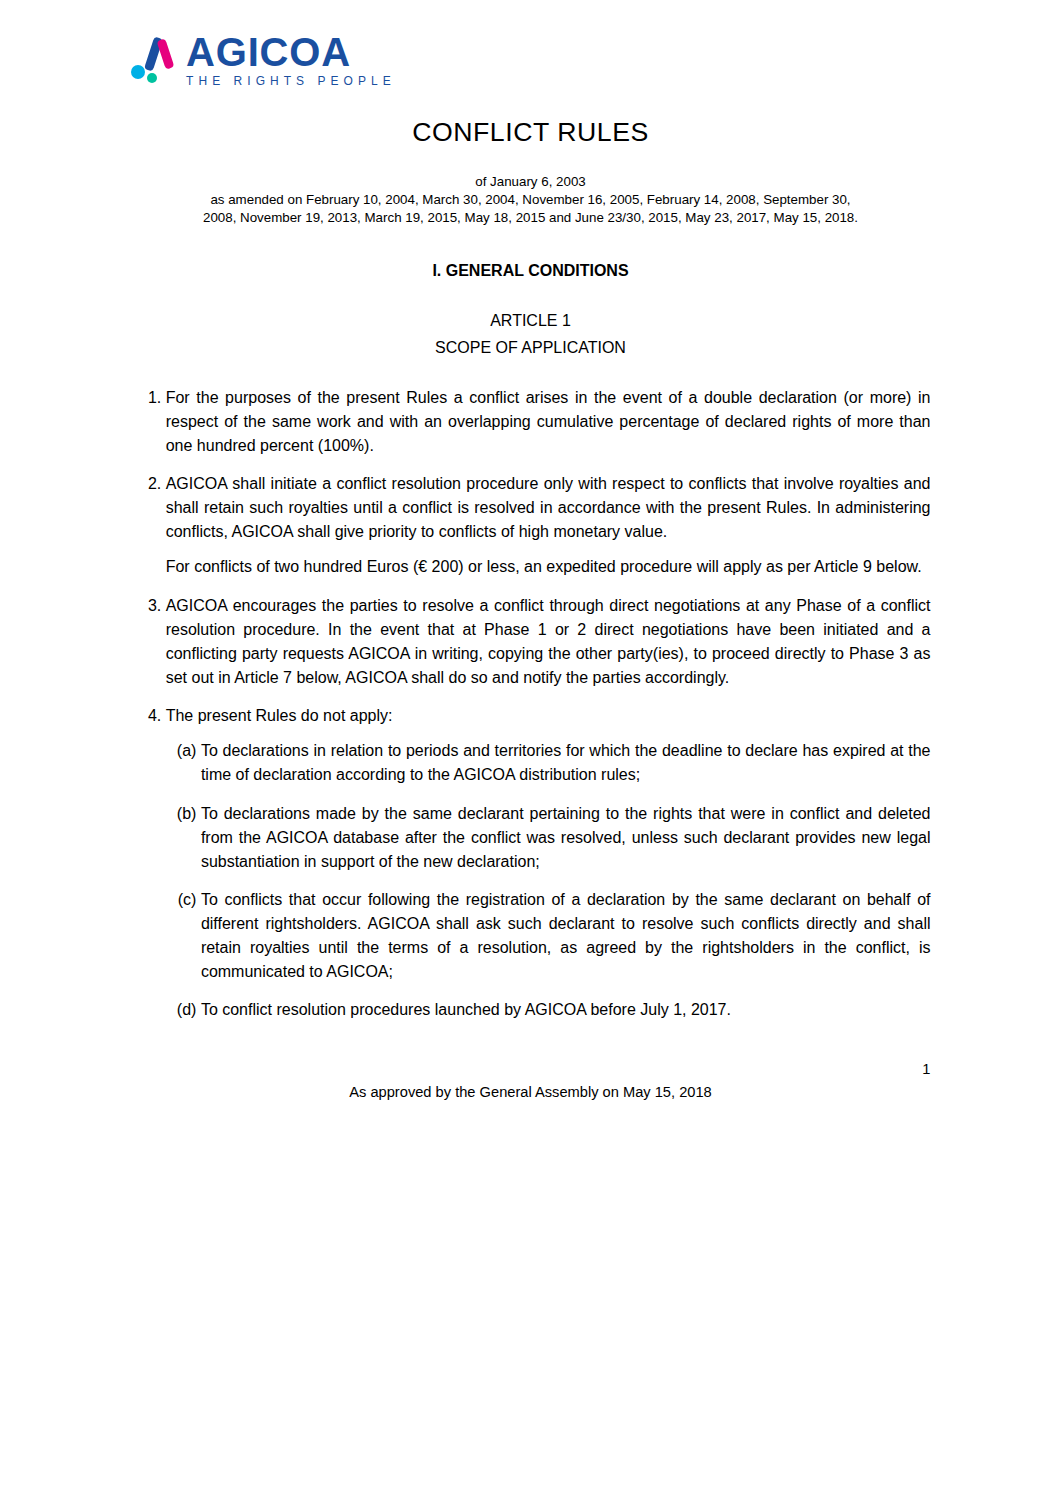AGICOA
THE RIGHTS PEOPLE
CONFLICT RULES
of January 6, 2003
as amended on February 10, 2004, March 30, 2004, November 16, 2005, February 14, 2008, September 30,
2008, November 19, 2013, March 19, 2015, May 18, 2015 and June 23/30, 2015, May 23, 2017, May 15, 2018.
I. GENERAL CONDITIONS
ARTICLE 1
SCOPE OF APPLICATION
For the purposes of the present Rules a conflict arises in the event of a double declaration (or more) in respect of the same work and with an overlapping cumulative percentage of declared rights of more than one hundred percent (100%).
AGICOA shall initiate a conflict resolution procedure only with respect to conflicts that involve royalties and shall retain such royalties until a conflict is resolved in accordance with the present Rules. In administering conflicts, AGICOA shall give priority to conflicts of high monetary value.
For conflicts of two hundred Euros (€ 200) or less, an expedited procedure will apply as per Article 9 below.
AGICOA encourages the parties to resolve a conflict through direct negotiations at any Phase of a conflict resolution procedure. In the event that at Phase 1 or 2 direct negotiations have been initiated and a conflicting party requests AGICOA in writing, copying the other party(ies), to proceed directly to Phase 3 as set out in Article 7 below, AGICOA shall do so and notify the parties accordingly.
The present Rules do not apply:
To declarations in relation to periods and territories for which the deadline to declare has expired at the time of declaration according to the AGICOA distribution rules;
To declarations made by the same declarant pertaining to the rights that were in conflict and deleted from the AGICOA database after the conflict was resolved, unless such declarant provides new legal substantiation in support of the new declaration;
To conflicts that occur following the registration of a declaration by the same declarant on behalf of different rightsholders. AGICOA shall ask such declarant to resolve such conflicts directly and shall retain royalties until the terms of a resolution, as agreed by the rightsholders in the conflict, is communicated to AGICOA;
To conflict resolution procedures launched by AGICOA before July 1, 2017.
1 As approved by the General Assembly on May 15, 2018